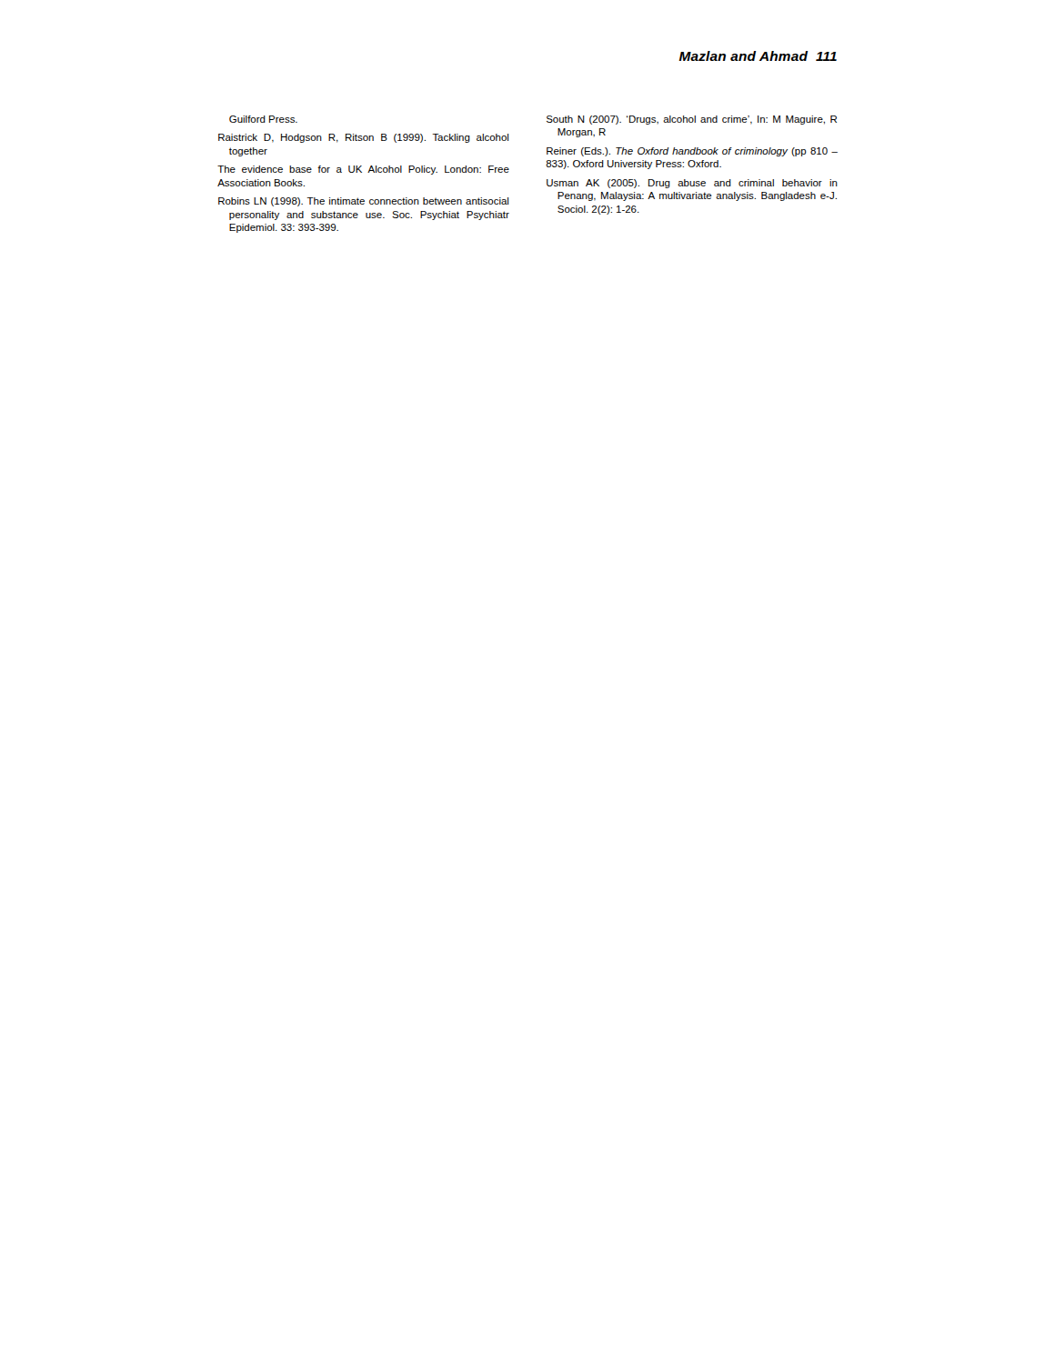Mazlan and Ahmad 111
Guilford Press.
Raistrick D, Hodgson R, Ritson B (1999). Tackling alcohol together
The evidence base for a UK Alcohol Policy. London: Free Association Books.
Robins LN (1998). The intimate connection between antisocial personality and substance use. Soc. Psychiat Psychiatr Epidemiol. 33: 393-399.
South N (2007). ‘Drugs, alcohol and crime’, In: M Maguire, R Morgan, R
Reiner (Eds.). The Oxford handbook of criminology (pp 810 – 833). Oxford University Press: Oxford.
Usman AK (2005). Drug abuse and criminal behavior in Penang, Malaysia: A multivariate analysis. Bangladesh e-J. Sociol. 2(2): 1-26.